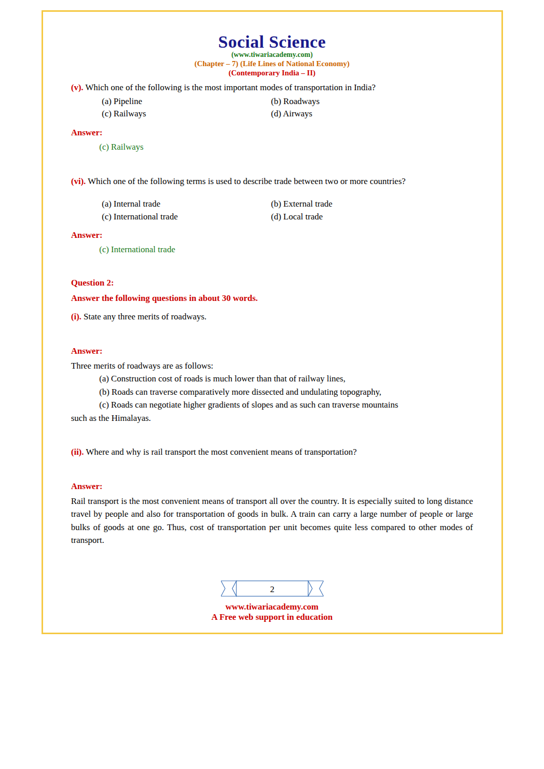Social Science
(www.tiwariacademy.com)
(Chapter – 7) (Life Lines of National Economy)
(Contemporary India – II)
(v). Which one of the following is the most important modes of transportation in India?
| (a) Pipeline | (b) Roadways |
| (c) Railways | (d) Airways |
Answer:
(c) Railways
(vi). Which one of the following terms is used to describe trade between two or more countries?
| (a) Internal trade | (b) External trade |
| (c) International trade | (d) Local trade |
Answer:
(c) International trade
Question 2:
Answer the following questions in about 30 words.
(i). State any three merits of roadways.
Answer:
Three merits of roadways are as follows:
(a) Construction cost of roads is much lower than that of railway lines,
(b) Roads can traverse comparatively more dissected and undulating topography,
(c) Roads can negotiate higher gradients of slopes and as such can traverse mountains
such as the Himalayas.
(ii). Where and why is rail transport the most convenient means of transportation?
Answer:
Rail transport is the most convenient means of transport all over the country. It is especially suited to long distance travel by people and also for transportation of goods in bulk. A train can carry a large number of people or large bulks of goods at one go. Thus, cost of transportation per unit becomes quite less compared to other modes of transport.
2
www.tiwariacademy.com
A Free web support in education